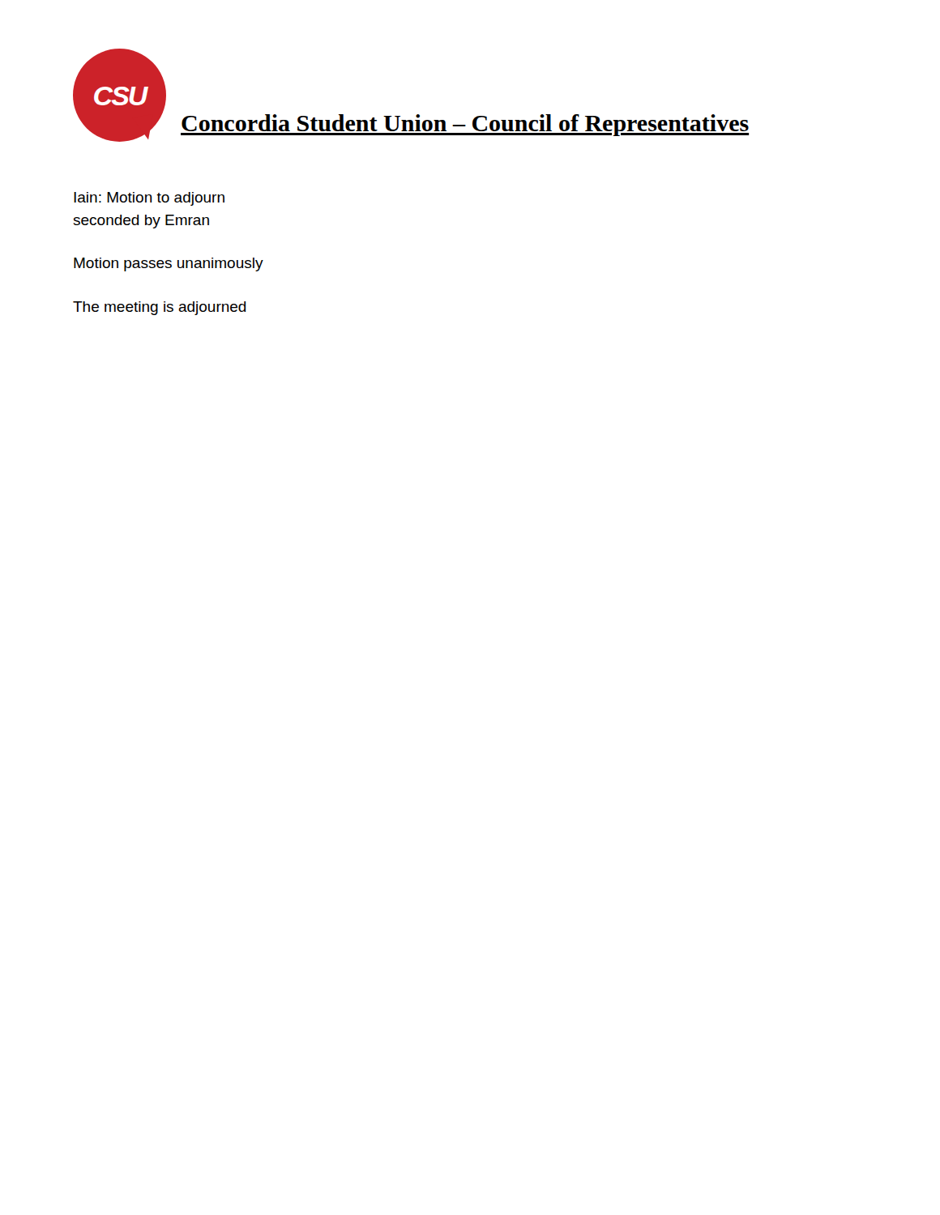CSU
Concordia Student Union – Council of Representatives
Iain: Motion to adjourn
seconded by Emran
Motion passes unanimously
The meeting is adjourned